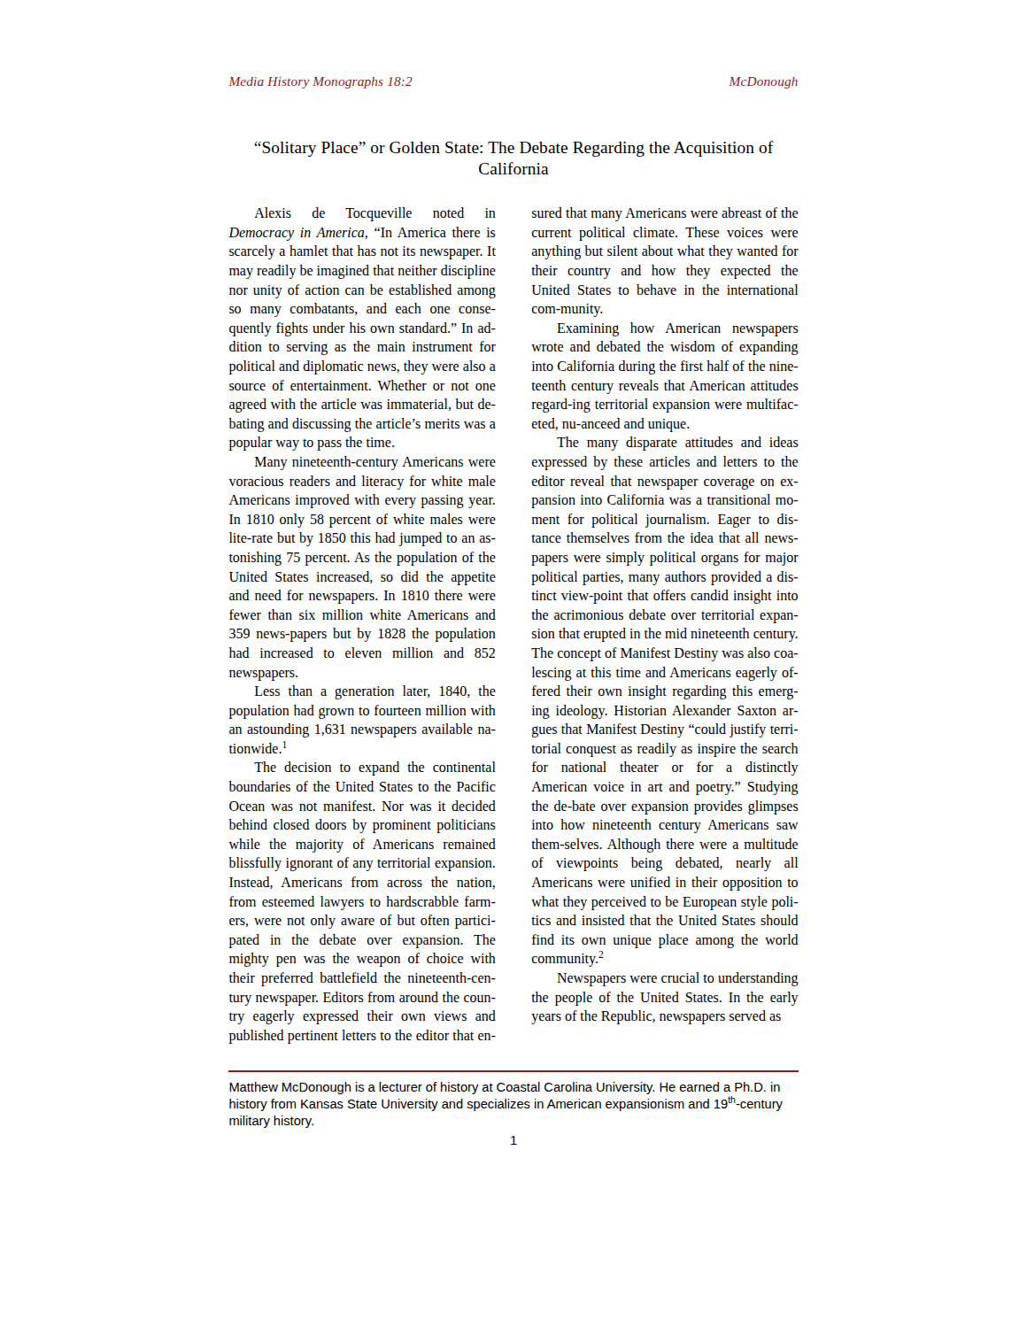Media History Monographs 18:2 McDonough
“Solitary Place” or Golden State: The Debate Regarding the Acquisition of California
Alexis de Tocqueville noted in Democracy in America, “In America there is scarcely a hamlet that has not its newspaper. It may readily be imagined that neither discipline nor unity of action can be established among so many combatants, and each one consequently fights under his own standard.” In addition to serving as the main instrument for political and diplomatic news, they were also a source of entertainment. Whether or not one agreed with the article was immaterial, but debating and discussing the article’s merits was a popular way to pass the time.
Many nineteenth-century Americans were voracious readers and literacy for white male Americans improved with every passing year. In 1810 only 58 percent of white males were lite-rate but by 1850 this had jumped to an as-tonishing 75 percent. As the population of the United States increased, so did the appetite and need for newspapers. In 1810 there were fewer than six million white Americans and 359 news-papers but by 1828 the population had increased to eleven million and 852 newspapers.
Less than a generation later, 1840, the population had grown to fourteen million with an astounding 1,631 newspapers available na-tionwide.1
The decision to expand the continental boundaries of the United States to the Pacific Ocean was not manifest. Nor was it decided behind closed doors by prominent politicians while the majority of Americans remained blissfully ignorant of any territorial expansion. Instead, Americans from across the nation, from esteemed lawyers to hardscrabble farmers, were not only aware of but often participated in the debate over expansion. The mighty pen was the weapon of choice with their preferred battlefield the nineteenth-century newspaper. Editors from around the country eagerly expressed their own views and published pertinent letters to the editor that ensured that many Americans were abreast of the current political climate. These voices were anything but silent about what they wanted for their country and how they expected the United States to behave in the international com-munity.
Examining how American newspapers wrote and debated the wisdom of expanding into California during the first half of the nineteenth century reveals that American attitudes regard-ing territorial expansion were multifaceted, nu-anceed and unique.
The many disparate attitudes and ideas expressed by these articles and letters to the editor reveal that newspaper coverage on expansion into California was a transitional moment for political journalism. Eager to distance themselves from the idea that all newspapers were simply political organs for major political parties, many authors provided a distinct view-point that offers candid insight into the acrimonious debate over territorial expansion that erupted in the mid nineteenth century. The concept of Manifest Destiny was also coalescing at this time and Americans eagerly offered their own insight regarding this emerging ideology. Historian Alexander Saxton argues that Manifest Destiny “could justify territorial conquest as readily as inspire the search for national theater or for a distinctly American voice in art and poetry.” Studying the de-bate over expansion provides glimpses into how nineteenth century Americans saw them-selves. Although there were a multitude of viewpoints being debated, nearly all Americans were unified in their opposition to what they perceived to be European style politics and insisted that the United States should find its own unique place among the world community.2
Newspapers were crucial to understanding the people of the United States. In the early years of the Republic, newspapers served as
Matthew McDonough is a lecturer of history at Coastal Carolina University. He earned a Ph.D. in history from Kansas State University and specializes in American expansionism and 19th-century military history.
1